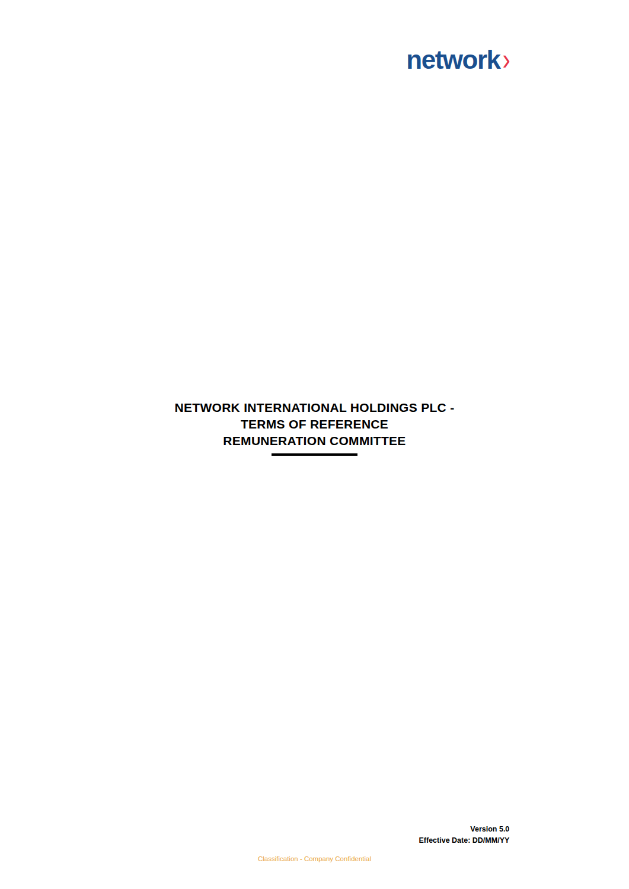network›
NETWORK INTERNATIONAL HOLDINGS PLC -
TERMS OF REFERENCE
REMUNERATION COMMITTEE
Version 5.0
Effective Date: DD/MM/YY
Classification - Company Confidential